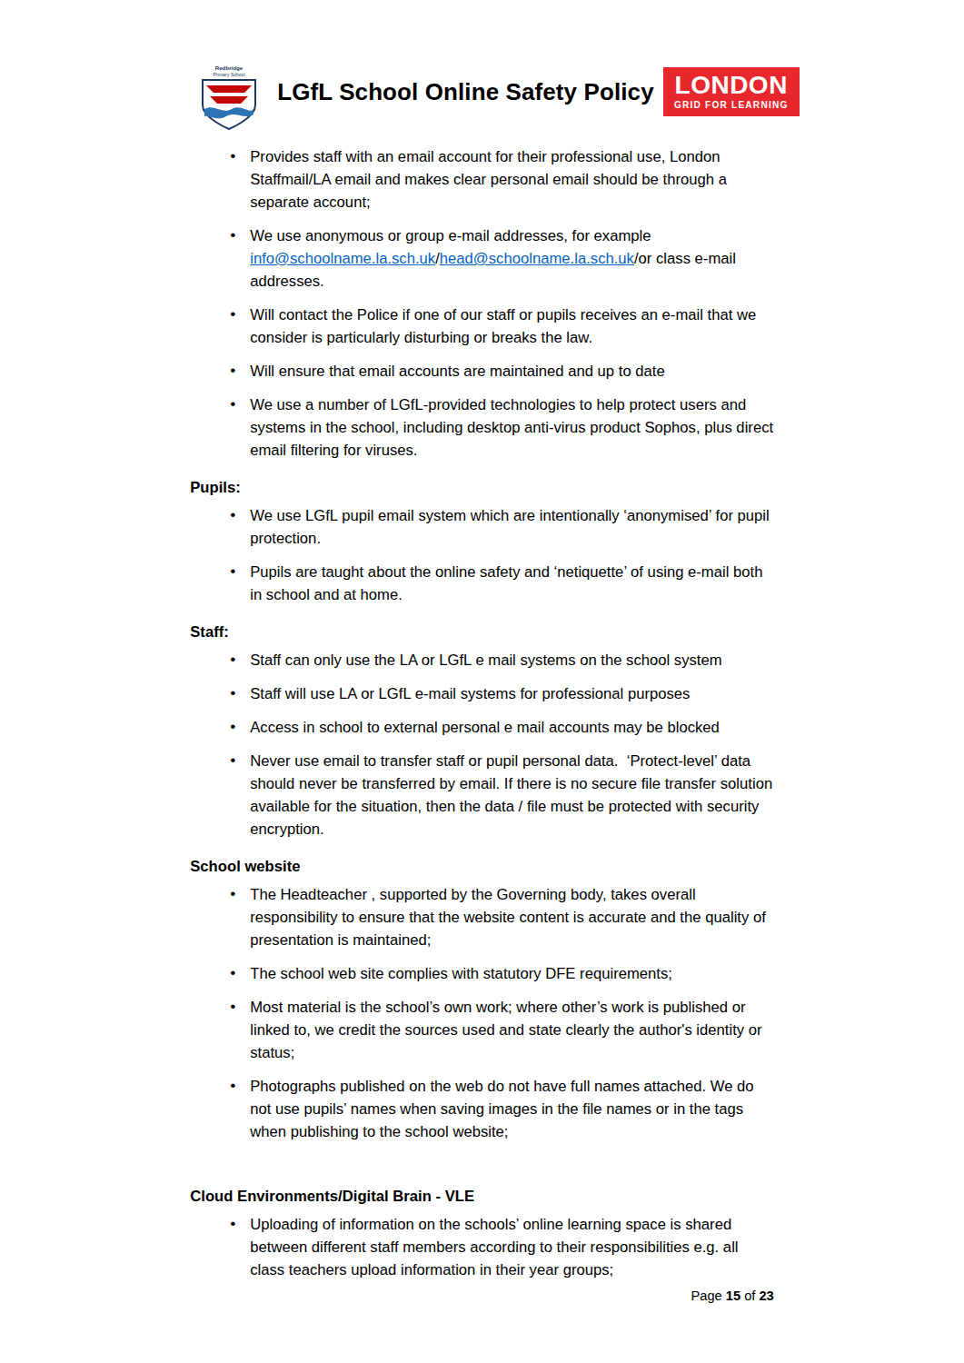Redbridge Primary School
LGfL School Online Safety Policy
LONDON GRID FOR LEARNING
Provides staff with an email account for their professional use, London Staffmail/LA email and makes clear personal email should be through a separate account;
We use anonymous or group e-mail addresses, for example info@schoolname.la.sch.uk/head@schoolname.la.sch.uk/or class e-mail addresses.
Will contact the Police if one of our staff or pupils receives an e-mail that we consider is particularly disturbing or breaks the law.
Will ensure that email accounts are maintained and up to date
We use a number of LGfL-provided technologies to help protect users and systems in the school, including desktop anti-virus product Sophos, plus direct email filtering for viruses.
Pupils:
We use LGfL pupil email system which are intentionally ‘anonymised’ for pupil protection.
Pupils are taught about the online safety and ‘netiquette’ of using e-mail both in school and at home.
Staff:
Staff can only use the LA or LGfL e mail systems on the school system
Staff will use LA or LGfL e-mail systems for professional purposes
Access in school to external personal e mail accounts may be blocked
Never use email to transfer staff or pupil personal data. ‘Protect-level’ data should never be transferred by email. If there is no secure file transfer solution available for the situation, then the data / file must be protected with security encryption.
School website
The Headteacher , supported by the Governing body, takes overall responsibility to ensure that the website content is accurate and the quality of presentation is maintained;
The school web site complies with statutory DFE requirements;
Most material is the school’s own work; where other’s work is published or linked to, we credit the sources used and state clearly the author's identity or status;
Photographs published on the web do not have full names attached. We do not use pupils’ names when saving images in the file names or in the tags when publishing to the school website;
Cloud Environments/Digital Brain - VLE
Uploading of information on the schools’ online learning space is shared between different staff members according to their responsibilities e.g. all class teachers upload information in their year groups;
Page 15 of 23